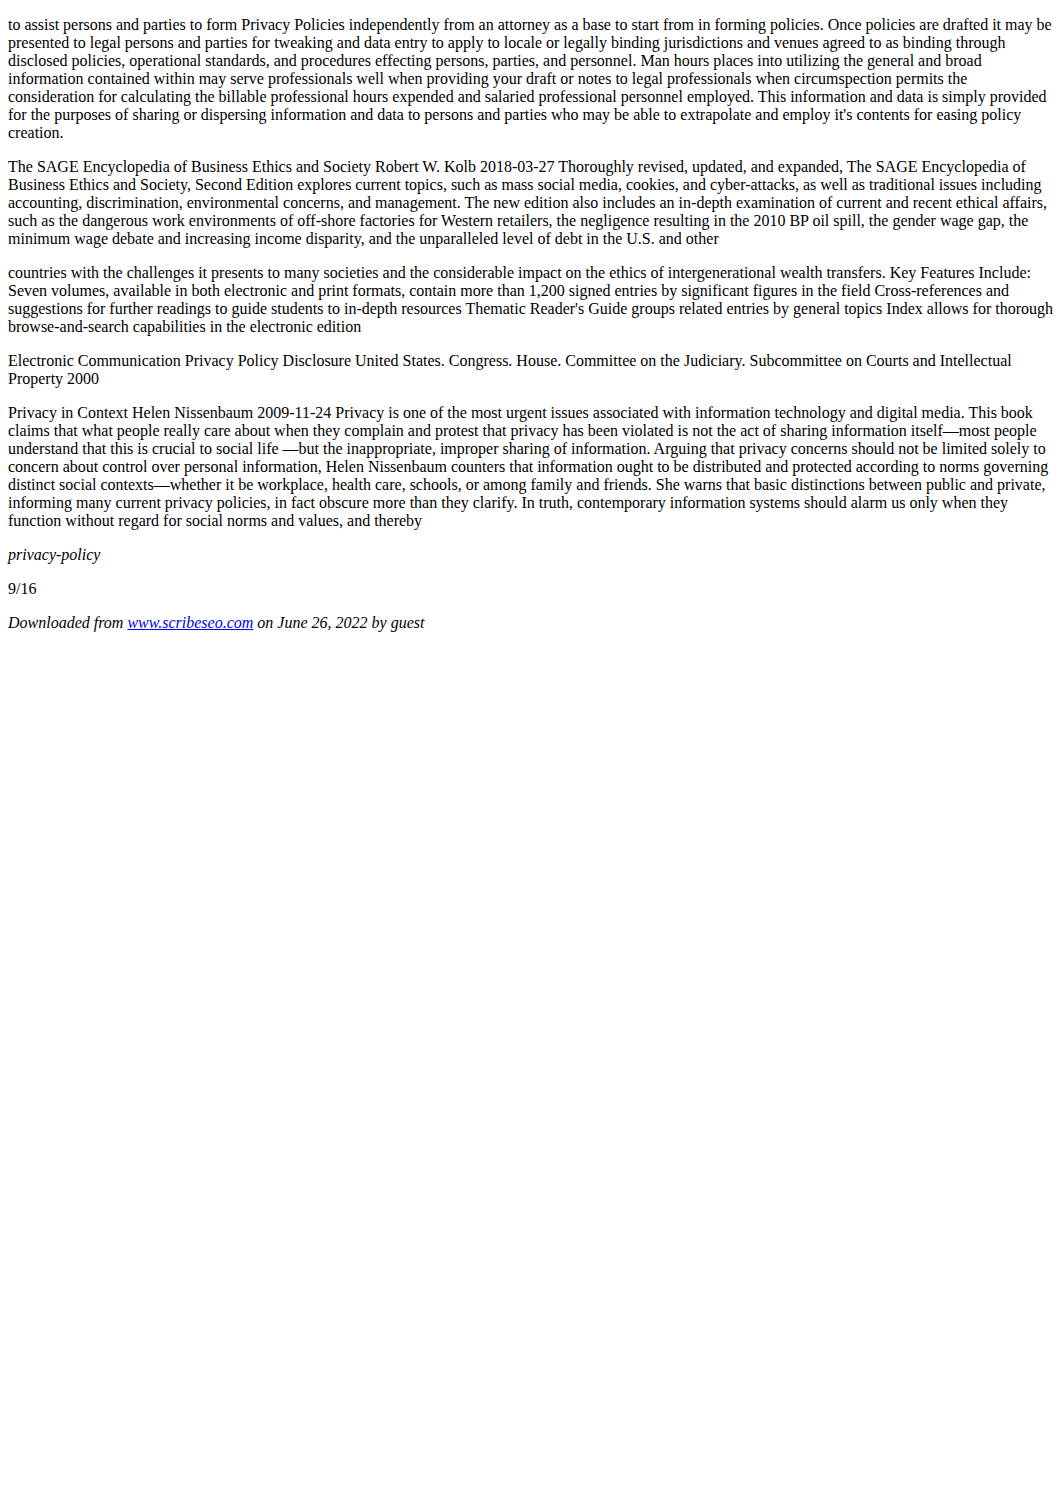to assist persons and parties to form Privacy Policies independently from an attorney as a base to start from in forming policies. Once policies are drafted it may be presented to legal persons and parties for tweaking and data entry to apply to locale or legally binding jurisdictions and venues agreed to as binding through disclosed policies, operational standards, and procedures effecting persons, parties, and personnel. Man hours places into utilizing the general and broad information contained within may serve professionals well when providing your draft or notes to legal professionals when circumspection permits the consideration for calculating the billable professional hours expended and salaried professional personnel employed. This information and data is simply provided for the purposes of sharing or dispersing information and data to persons and parties who may be able to extrapolate and employ it's contents for easing policy creation.
The SAGE Encyclopedia of Business Ethics and Society Robert W. Kolb 2018-03-27 Thoroughly revised, updated, and expanded, The SAGE Encyclopedia of Business Ethics and Society, Second Edition explores current topics, such as mass social media, cookies, and cyber-attacks, as well as traditional issues including accounting, discrimination, environmental concerns, and management. The new edition also includes an in-depth examination of current and recent ethical affairs, such as the dangerous work environments of off-shore factories for Western retailers, the negligence resulting in the 2010 BP oil spill, the gender wage gap, the minimum wage debate and increasing income disparity, and the unparalleled level of debt in the U.S. and other
countries with the challenges it presents to many societies and the considerable impact on the ethics of intergenerational wealth transfers. Key Features Include: Seven volumes, available in both electronic and print formats, contain more than 1,200 signed entries by significant figures in the field Cross-references and suggestions for further readings to guide students to in-depth resources Thematic Reader's Guide groups related entries by general topics Index allows for thorough browse-and-search capabilities in the electronic edition
Electronic Communication Privacy Policy Disclosure United States. Congress. House. Committee on the Judiciary. Subcommittee on Courts and Intellectual Property 2000
Privacy in Context Helen Nissenbaum 2009-11-24 Privacy is one of the most urgent issues associated with information technology and digital media. This book claims that what people really care about when they complain and protest that privacy has been violated is not the act of sharing information itself—most people understand that this is crucial to social life —but the inappropriate, improper sharing of information. Arguing that privacy concerns should not be limited solely to concern about control over personal information, Helen Nissenbaum counters that information ought to be distributed and protected according to norms governing distinct social contexts—whether it be workplace, health care, schools, or among family and friends. She warns that basic distinctions between public and private, informing many current privacy policies, in fact obscure more than they clarify. In truth, contemporary information systems should alarm us only when they function without regard for social norms and values, and thereby
privacy-policy
9/16
Downloaded from www.scribeseo.com on June 26, 2022 by guest